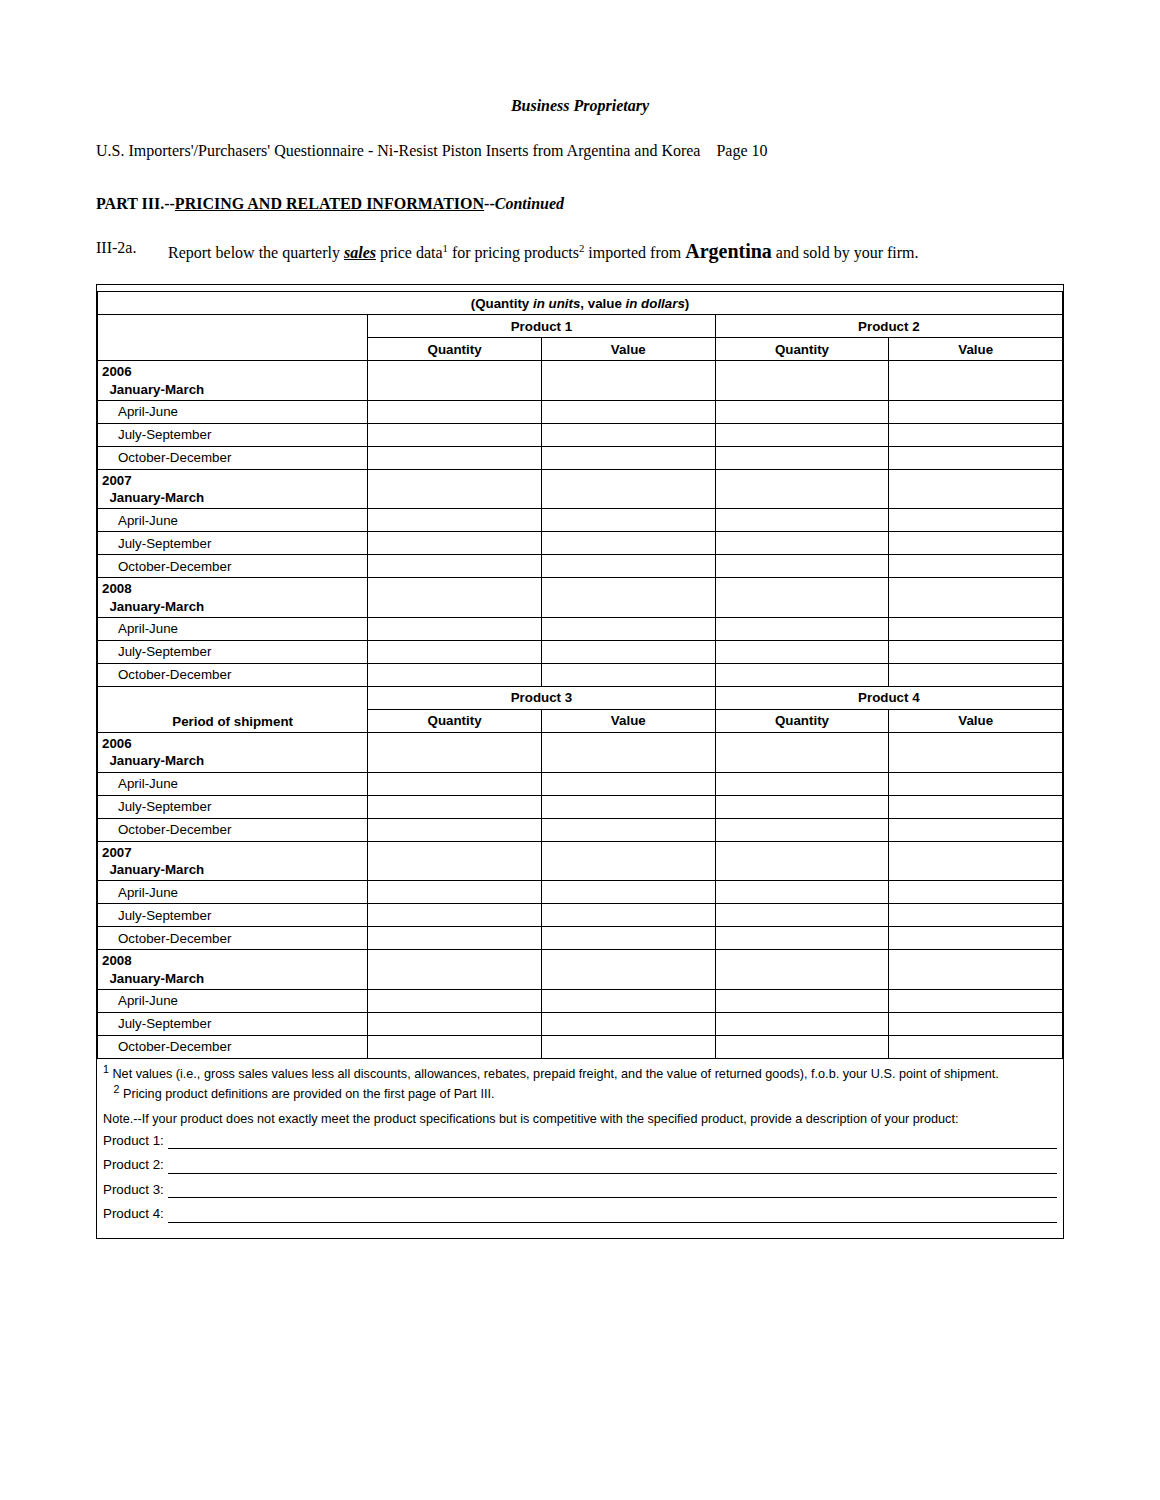Business Proprietary
U.S. Importers'/Purchasers' Questionnaire - Ni-Resist Piston Inserts from Argentina and Korea Page 10
PART III.--PRICING AND RELATED INFORMATION--Continued
III-2a.
Report below the quarterly sales price data1 for pricing products2 imported from Argentina and sold by your firm.
| (Quantity in units , value in dollars ) |
| --- |
| | Product 1 | Product 2 |
| Quantity | Value | Quantity | Value |
| 2006 January-March | | | | |
| April-June | | | | |
| July-September | | | | |
| October-December | | | | |
| 2007 January-March | | | | |
| April-June | | | | |
| July-September | | | | |
| October-December | | | | |
| 2008 January-March | | | | |
| April-June | | | | |
| July-September | | | | |
| October-December | | | | |
| Period of shipment | Product 3 | Product 4 |
| Quantity | Value | Quantity | Value |
| 2006 January-March | | | | |
| April-June | | | | |
| July-September | | | | |
| October-December | | | | |
| 2007 January-March | | | | |
| April-June | | | | |
| July-September | | | | |
| October-December | | | | |
| 2008 January-March | | | | |
| April-June | | | | |
| July-September | | | | |
| October-December | | | | |
1 Net values (i.e., gross sales values less all discounts, allowances, rebates, prepaid freight, and the value of returned goods), f.o.b. your U.S. point of shipment.
2 Pricing product definitions are provided on the first page of Part III.
Note.--If your product does not exactly meet the product specifications but is competitive with the specified product, provide a description of your product:
Product 1:
Product 2:
Product 3:
Product 4: